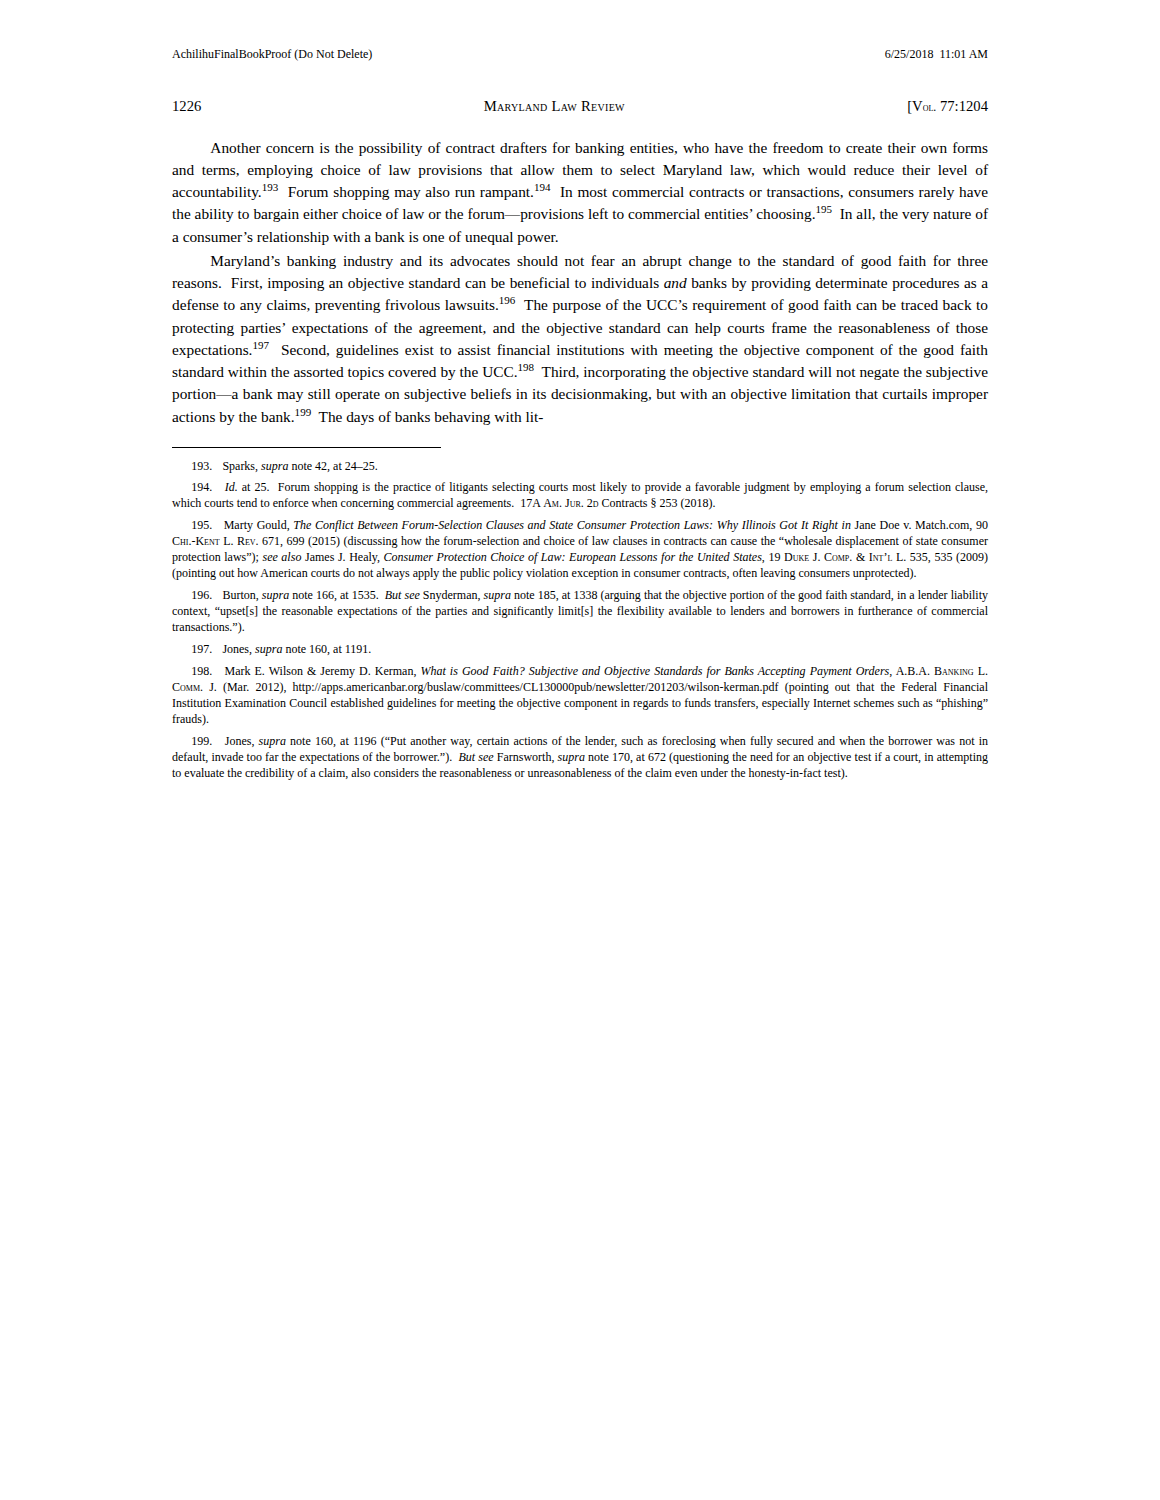AchilihuFinalBookProof (Do Not Delete) 6/25/2018 11:01 AM
1226 Maryland Law Review [Vol. 77:1204
Another concern is the possibility of contract drafters for banking entities, who have the freedom to create their own forms and terms, employing choice of law provisions that allow them to select Maryland law, which would reduce their level of accountability.193 Forum shopping may also run rampant.194 In most commercial contracts or transactions, consumers rarely have the ability to bargain either choice of law or the forum—provisions left to commercial entities’ choosing.195 In all, the very nature of a consumer’s relationship with a bank is one of unequal power.
Maryland’s banking industry and its advocates should not fear an abrupt change to the standard of good faith for three reasons. First, imposing an objective standard can be beneficial to individuals and banks by providing determinate procedures as a defense to any claims, preventing frivolous lawsuits.196 The purpose of the UCC’s requirement of good faith can be traced back to protecting parties’ expectations of the agreement, and the objective standard can help courts frame the reasonableness of those expectations.197 Second, guidelines exist to assist financial institutions with meeting the objective component of the good faith standard within the assorted topics covered by the UCC.198 Third, incorporating the objective standard will not negate the subjective portion—a bank may still operate on subjective beliefs in its decisionmaking, but with an objective limitation that curtails improper actions by the bank.199 The days of banks behaving with lit-
193. Sparks, supra note 42, at 24–25.
194. Id. at 25. Forum shopping is the practice of litigants selecting courts most likely to provide a favorable judgment by employing a forum selection clause, which courts tend to enforce when concerning commercial agreements. 17A Am. Jur. 2d Contracts § 253 (2018).
195. Marty Gould, The Conflict Between Forum-Selection Clauses and State Consumer Protection Laws: Why Illinois Got It Right in Jane Doe v. Match.com, 90 Chi.-Kent L. Rev. 671, 699 (2015) (discussing how the forum-selection and choice of law clauses in contracts can cause the “wholesale displacement of state consumer protection laws”); see also James J. Healy, Consumer Protection Choice of Law: European Lessons for the United States, 19 Duke J. Comp. & Int’l L. 535, 535 (2009) (pointing out how American courts do not always apply the public policy violation exception in consumer contracts, often leaving consumers unprotected).
196. Burton, supra note 166, at 1535. But see Snyderman, supra note 185, at 1338 (arguing that the objective portion of the good faith standard, in a lender liability context, “upset[s] the reasonable expectations of the parties and significantly limit[s] the flexibility available to lenders and borrowers in furtherance of commercial transactions.”).
197. Jones, supra note 160, at 1191.
198. Mark E. Wilson & Jeremy D. Kerman, What is Good Faith? Subjective and Objective Standards for Banks Accepting Payment Orders, A.B.A. Banking L. Comm. J. (Mar. 2012), http://apps.americanbar.org/buslaw/committees/CL130000pub/newsletter/201203/wilson-kerman.pdf (pointing out that the Federal Financial Institution Examination Council established guidelines for meeting the objective component in regards to funds transfers, especially Internet schemes such as “phishing” frauds).
199. Jones, supra note 160, at 1196 (“Put another way, certain actions of the lender, such as foreclosing when fully secured and when the borrower was not in default, invade too far the expectations of the borrower.”). But see Farnsworth, supra note 170, at 672 (questioning the need for an objective test if a court, in attempting to evaluate the credibility of a claim, also considers the reasonableness or unreasonableness of the claim even under the honesty-in-fact test).